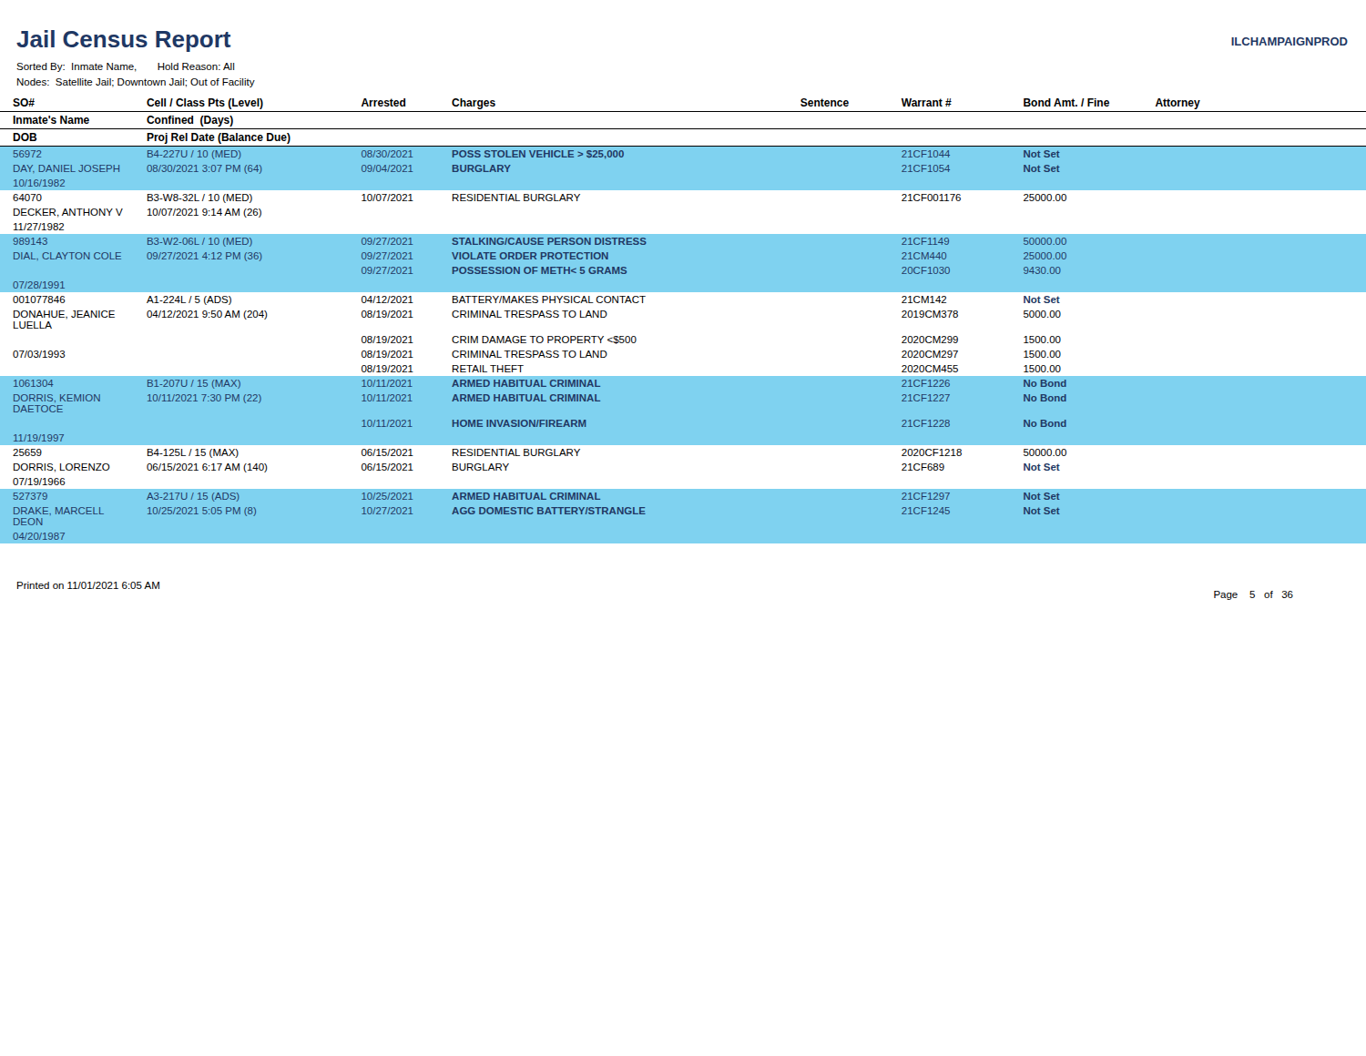ILCHAMPAIGNPROD
Jail Census Report
Sorted By: Inmate Name, Hold Reason: All
Nodes: Satellite Jail; Downtown Jail; Out of Facility
| SO# | Cell / Class Pts (Level) | Arrested | Charges | Sentence | Warrant # | Bond Amt. / Fine | Attorney |
| --- | --- | --- | --- | --- | --- | --- | --- |
| Inmate's Name | Confined (Days) | | | | | | |
| DOB | Proj Rel Date (Balance Due) | | | | | | |
| 56972 | B4-227U / 10 (MED) | 08/30/2021 | POSS STOLEN VEHICLE > $25,000 | | 21CF1044 | Not Set | |
| DAY, DANIEL JOSEPH | 08/30/2021 3:07 PM (64) | 09/04/2021 | BURGLARY | | 21CF1054 | Not Set | |
| 10/16/1982 | | | | | | | |
| 64070 | B3-W8-32L / 10 (MED) | 10/07/2021 | RESIDENTIAL BURGLARY | | 21CF001176 | 25000.00 | |
| DECKER, ANTHONY V | 10/07/2021 9:14 AM (26) | | | | | | |
| 11/27/1982 | | | | | | | |
| 989143 | B3-W2-06L / 10 (MED) | 09/27/2021 | STALKING/CAUSE PERSON DISTRESS | | 21CF1149 | 50000.00 | |
| DIAL, CLAYTON COLE | 09/27/2021 4:12 PM (36) | 09/27/2021 | VIOLATE ORDER PROTECTION | | 21CM440 | 25000.00 | |
| | | 09/27/2021 | POSSESSION OF METH< 5 GRAMS | | 20CF1030 | 9430.00 | |
| 07/28/1991 | | | | | | | |
| 001077846 | A1-224L / 5 (ADS) | 04/12/2021 | BATTERY/MAKES PHYSICAL CONTACT | | 21CM142 | Not Set | |
| DONAHUE, JEANICE LUELLA | 04/12/2021 9:50 AM (204) | 08/19/2021 | CRIMINAL TRESPASS TO LAND | | 2019CM378 | 5000.00 | |
| | | 08/19/2021 | CRIM DAMAGE TO PROPERTY <$500 | | 2020CM299 | 1500.00 | |
| 07/03/1993 | | 08/19/2021 | CRIMINAL TRESPASS TO LAND | | 2020CM297 | 1500.00 | |
| | | 08/19/2021 | RETAIL THEFT | | 2020CM455 | 1500.00 | |
| 1061304 | B1-207U / 15 (MAX) | 10/11/2021 | ARMED HABITUAL CRIMINAL | | 21CF1226 | No Bond | |
| DORRIS, KEMION DAETOCE | 10/11/2021 7:30 PM (22) | 10/11/2021 | ARMED HABITUAL CRIMINAL | | 21CF1227 | No Bond | |
| | | 10/11/2021 | HOME INVASION/FIREARM | | 21CF1228 | No Bond | |
| 11/19/1997 | | | | | | | |
| 25659 | B4-125L / 15 (MAX) | 06/15/2021 | RESIDENTIAL BURGLARY | | 2020CF1218 | 50000.00 | |
| DORRIS, LORENZO | 06/15/2021 6:17 AM (140) | 06/15/2021 | BURGLARY | | 21CF689 | Not Set | |
| 07/19/1966 | | | | | | | |
| 527379 | A3-217U / 15 (ADS) | 10/25/2021 | ARMED HABITUAL CRIMINAL | | 21CF1297 | Not Set | |
| DRAKE, MARCELL DEON | 10/25/2021 5:05 PM (8) | 10/27/2021 | AGG DOMESTIC BATTERY/STRANGLE | | 21CF1245 | Not Set | |
| 04/20/1987 | | | | | | | |
Printed on 11/01/2021 6:05 AM Page 5 of 36